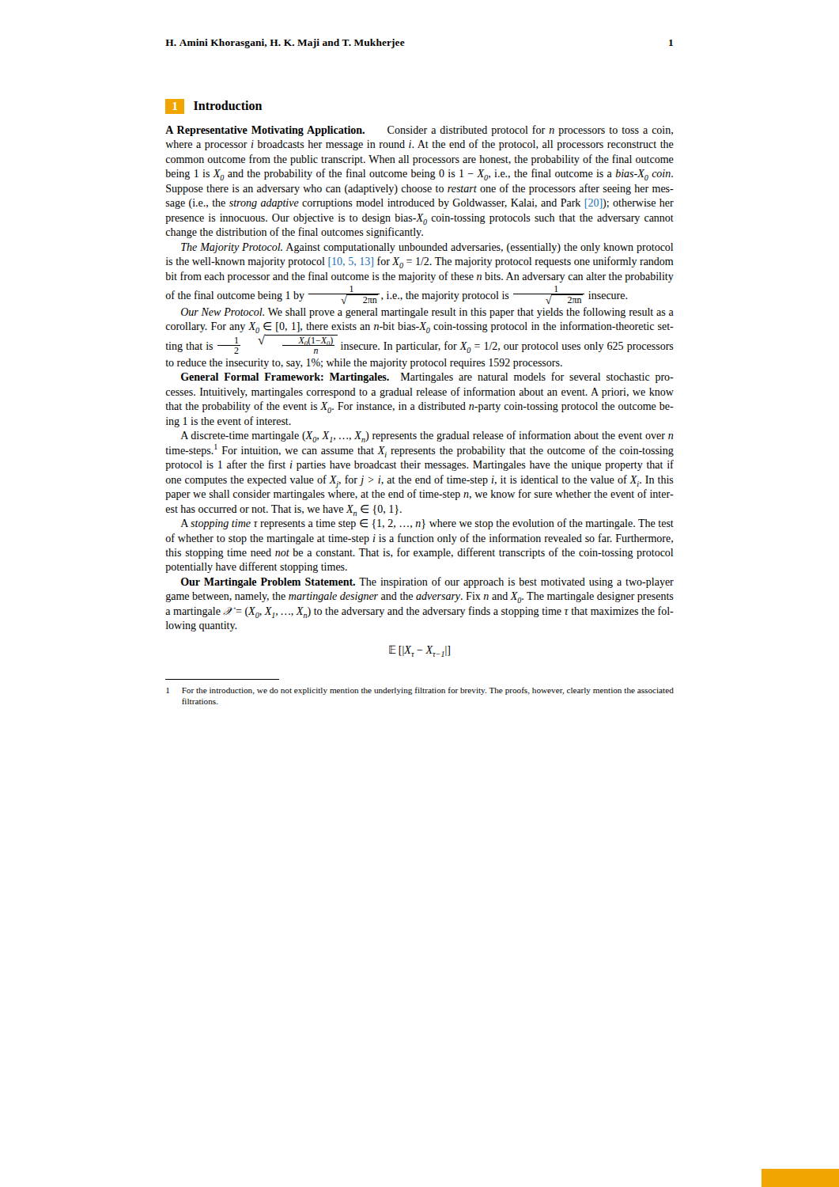H. Amini Khorasgani, H. K. Maji and T. Mukherjee 1
1 Introduction
A Representative Motivating Application.  Consider a distributed protocol for n processors to toss a coin, where a processor i broadcasts her message in round i. At the end of the protocol, all processors reconstruct the common outcome from the public transcript. When all processors are honest, the probability of the final outcome being 1 is X0 and the probability of the final outcome being 0 is 1 − X0, i.e., the final outcome is a bias-X0 coin. Suppose there is an adversary who can (adaptively) choose to restart one of the processors after seeing her message (i.e., the strong adaptive corruptions model introduced by Goldwasser, Kalai, and Park [20]); otherwise her presence is innocuous. Our objective is to design bias-X0 coin-tossing protocols such that the adversary cannot change the distribution of the final outcomes significantly.
The Majority Protocol. Against computationally unbounded adversaries, (essentially) the only known protocol is the well-known majority protocol [10, 5, 13] for X0 = 1/2. The majority protocol requests one uniformly random bit from each processor and the final outcome is the majority of these n bits. An adversary can alter the probability of the final outcome being 1 by 12πn, i.e., the majority protocol is 12πn insecure.
Our New Protocol. We shall prove a general martingale result in this paper that yields the following result as a corollary. For any X0 ∈ [0, 1], there exists an n-bit bias-X0 coin-tossing protocol in the information-theoretic setting that is 12 X0(1−X0) n insecure. In particular, for X0 = 1/2, our protocol uses only 625 processors to reduce the insecurity to, say, 1%; while the majority protocol requires 1592 processors.
General Formal Framework: Martingales. Martingales are natural models for several stochastic processes. Intuitively, martingales correspond to a gradual release of information about an event. A priori, we know that the probability of the event is X0. For instance, in a distributed n-party coin-tossing protocol the outcome being 1 is the event of interest.
A discrete-time martingale (X0, X1, …, Xn) represents the gradual release of information about the event over n time-steps.1 For intuition, we can assume that Xi represents the probability that the outcome of the coin-tossing protocol is 1 after the first i parties have broadcast their messages. Martingales have the unique property that if one computes the expected value of Xj, for j > i, at the end of time-step i, it is identical to the value of Xi. In this paper we shall consider martingales where, at the end of time-step n, we know for sure whether the event of interest has occurred or not. That is, we have Xn ∈ {0, 1}.
A stopping time τ represents a time step ∈ {1, 2, …, n} where we stop the evolution of the martingale. The test of whether to stop the martingale at time-step i is a function only of the information revealed so far. Furthermore, this stopping time need not be a constant. That is, for example, different transcripts of the coin-tossing protocol potentially have different stopping times.
Our Martingale Problem Statement. The inspiration of our approach is best motivated using a two-player game between, namely, the martingale designer and the adversary. Fix n and X0. The martingale designer presents a martingale 𝒳 = (X0, X1, …, Xn) to the adversary and the adversary finds a stopping time τ that maximizes the following quantity.
𝔼 [|Xτ − Xτ−1|]
1
For the introduction, we do not explicitly mention the underlying filtration for brevity. The proofs, however, clearly mention the associated filtrations.